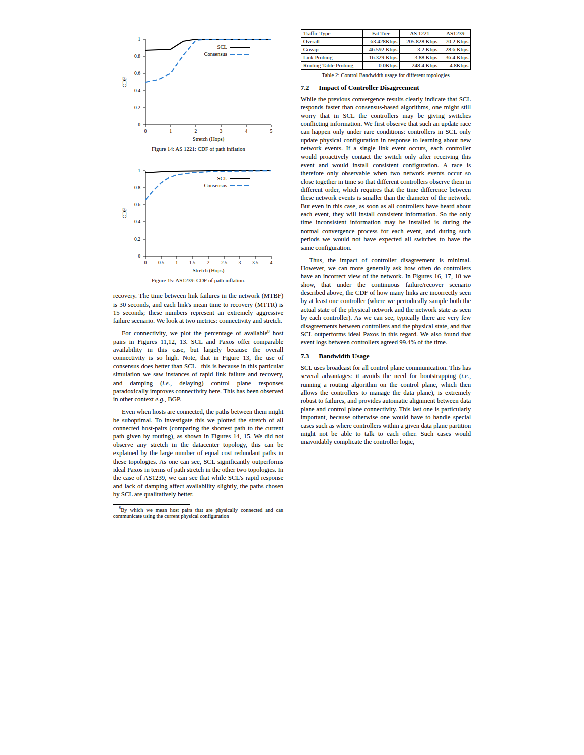0 0.2 0.4 0.6 0.8 1 0 1 2 3 4 5 Stretch (Hops) CDF SCL Consensus
Figure 14: AS 1221: CDF of path inflation
0 0.2 0.4 0.6 0.8 1 0 0.5 1 1.5 2 2.5 3 3.5 4 Stretch (Hops) CDF SCL Consensus
Figure 15: AS1239: CDF of path inflation.
recovery. The time between link failures in the network (MTBF) is 30 seconds, and each link's mean-time-to-recovery (MTTR) is 15 seconds; these numbers represent an extremely aggressive failure scenario. We look at two metrics: connectivity and stretch.
For connectivity, we plot the percentage of available8 host pairs in Figures 11,12, 13. SCL and Paxos offer comparable availability in this case, but largely because the overall connectivity is so high. Note, that in Figure 13, the use of consensus does better than SCL– this is because in this particular simulation we saw instances of rapid link failure and recovery, and damping (i.e., delaying) control plane responses paradoxically improves connectivity here. This has been observed in other context e.g., BGP.
Even when hosts are connected, the paths between them might be suboptimal. To investigate this we plotted the stretch of all connected host-pairs (comparing the shortest path to the current path given by routing), as shown in Figures 14, 15. We did not observe any stretch in the datacenter topology, this can be explained by the large number of equal cost redundant paths in these topologies. As one can see, SCL significantly outperforms ideal Paxos in terms of path stretch in the other two topologies. In the case of AS1239, we can see that while SCL's rapid response and lack of damping affect availability slightly, the paths chosen by SCL are qualitatively better.
8By which we mean host pairs that are physically connected and can communicate using the current physical configuration
| Traffic Type | Fat Tree | AS 1221 | AS1239 |
| --- | --- | --- | --- |
| Overall | 63.428Kbps | 205.828 Kbps | 70.2 Kbps |
| Gossip | 46.592 Kbps | 3.2 Kbps | 28.6 Kbps |
| Link Probing | 16.329 Kbps | 3.88 Kbps | 36.4 Kbps |
| Routing Table Probing | 0.0Kbps | 248.4 Kbps | 4.8Kbps |
Table 2: Control Bandwidth usage for different topologies
7.2 Impact of Controller Disagreement
While the previous convergence results clearly indicate that SCL responds faster than consensus-based algorithms, one might still worry that in SCL the controllers may be giving switches conflicting information. We first observe that such an update race can happen only under rare conditions: controllers in SCL only update physical configuration in response to learning about new network events. If a single link event occurs, each controller would proactively contact the switch only after receiving this event and would install consistent configuration. A race is therefore only observable when two network events occur so close together in time so that different controllers observe them in different order, which requires that the time difference between these network events is smaller than the diameter of the network. But even in this case, as soon as all controllers have heard about each event, they will install consistent information. So the only time inconsistent information may be installed is during the normal convergence process for each event, and during such periods we would not have expected all switches to have the same configuration.
Thus, the impact of controller disagreement is minimal. However, we can more generally ask how often do controllers have an incorrect view of the network. In Figures 16, 17, 18 we show, that under the continuous failure/recover scenario described above, the CDF of how many links are incorrectly seen by at least one controller (where we periodically sample both the actual state of the physical network and the network state as seen by each controller). As we can see, typically there are very few disagreements between controllers and the physical state, and that SCL outperforms ideal Paxos in this regard. We also found that event logs between controllers agreed 99.4% of the time.
7.3 Bandwidth Usage
SCL uses broadcast for all control plane communication. This has several advantages: it avoids the need for bootstrapping (i.e., running a routing algorithm on the control plane, which then allows the controllers to manage the data plane), is extremely robust to failures, and provides automatic alignment between data plane and control plane connectivity. This last one is particularly important, because otherwise one would have to handle special cases such as where controllers within a given data plane partition might not be able to talk to each other. Such cases would unavoidably complicate the controller logic,